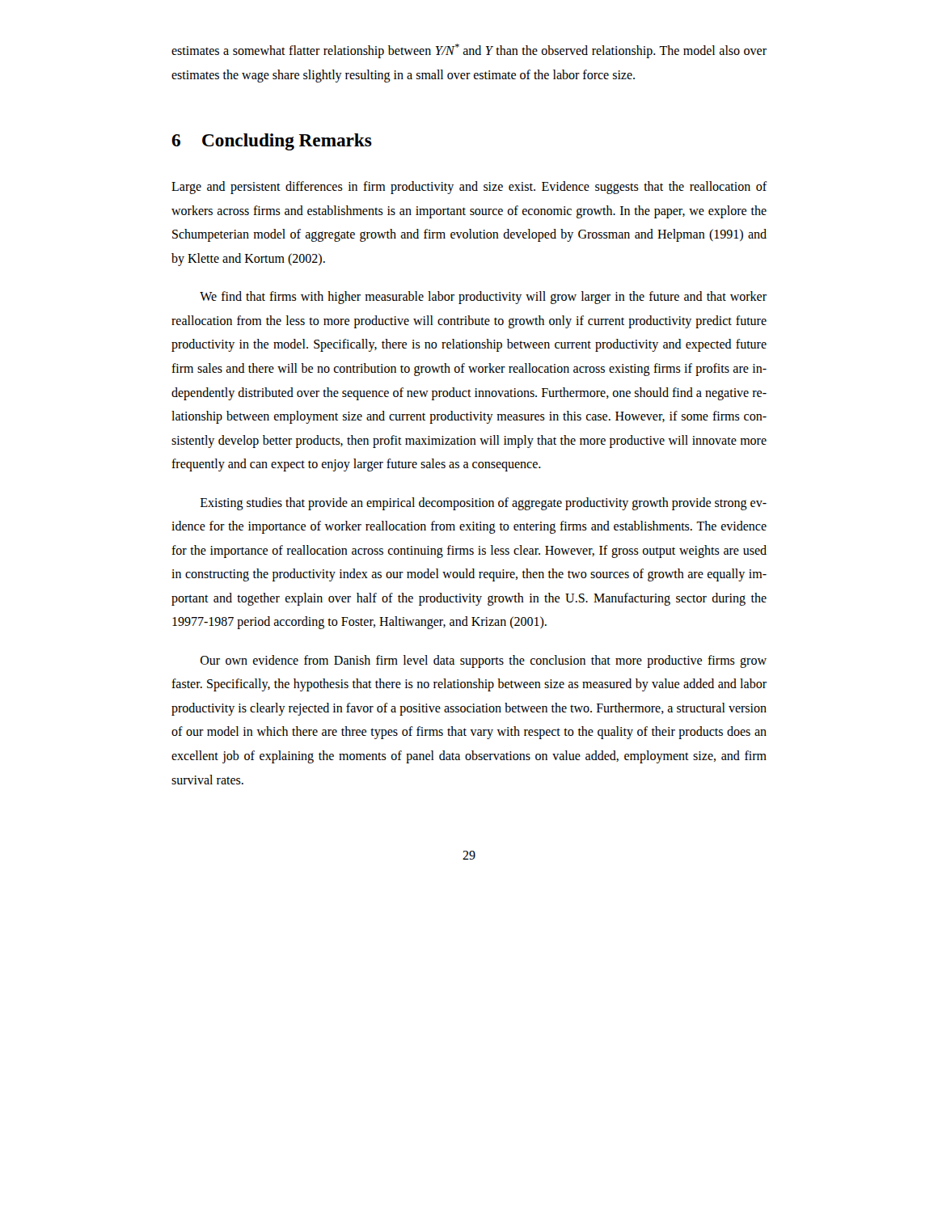estimates a somewhat flatter relationship between Y/N* and Y than the observed relationship. The model also over estimates the wage share slightly resulting in a small over estimate of the labor force size.
6 Concluding Remarks
Large and persistent differences in firm productivity and size exist. Evidence suggests that the reallocation of workers across firms and establishments is an important source of economic growth. In the paper, we explore the Schumpeterian model of aggregate growth and firm evolution developed by Grossman and Helpman (1991) and by Klette and Kortum (2002).
We find that firms with higher measurable labor productivity will grow larger in the future and that worker reallocation from the less to more productive will contribute to growth only if current productivity predict future productivity in the model. Specifically, there is no relationship between current productivity and expected future firm sales and there will be no contribution to growth of worker reallocation across existing firms if profits are independently distributed over the sequence of new product innovations. Furthermore, one should find a negative relationship between employment size and current productivity measures in this case. However, if some firms consistently develop better products, then profit maximization will imply that the more productive will innovate more frequently and can expect to enjoy larger future sales as a consequence.
Existing studies that provide an empirical decomposition of aggregate productivity growth provide strong evidence for the importance of worker reallocation from exiting to entering firms and establishments. The evidence for the importance of reallocation across continuing firms is less clear. However, If gross output weights are used in constructing the productivity index as our model would require, then the two sources of growth are equally important and together explain over half of the productivity growth in the U.S. Manufacturing sector during the 19977-1987 period according to Foster, Haltiwanger, and Krizan (2001).
Our own evidence from Danish firm level data supports the conclusion that more productive firms grow faster. Specifically, the hypothesis that there is no relationship between size as measured by value added and labor productivity is clearly rejected in favor of a positive association between the two. Furthermore, a structural version of our model in which there are three types of firms that vary with respect to the quality of their products does an excellent job of explaining the moments of panel data observations on value added, employment size, and firm survival rates.
29